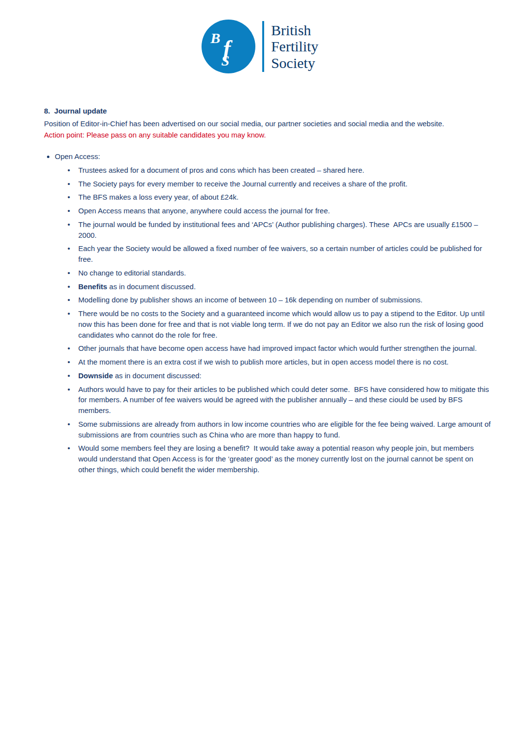B f S
British
Fertility
Society
8. Journal update
Position of Editor-in-Chief has been advertised on our social media, our partner societies and social media and the website.
Action point: Please pass on any suitable candidates you may know.
Open Access:
Trustees asked for a document of pros and cons which has been created – shared here.
The Society pays for every member to receive the Journal currently and receives a share of the profit.
The BFS makes a loss every year, of about £24k.
Open Access means that anyone, anywhere could access the journal for free.
The journal would be funded by institutional fees and ‘APCs’ (Author publishing charges). These APCs are usually £1500 – 2000.
Each year the Society would be allowed a fixed number of fee waivers, so a certain number of articles could be published for free.
No change to editorial standards.
Benefits as in document discussed.
Modelling done by publisher shows an income of between 10 – 16k depending on number of submissions.
There would be no costs to the Society and a guaranteed income which would allow us to pay a stipend to the Editor. Up until now this has been done for free and that is not viable long term. If we do not pay an Editor we also run the risk of losing good candidates who cannot do the role for free.
Other journals that have become open access have had improved impact factor which would further strengthen the journal.
At the moment there is an extra cost if we wish to publish more articles, but in open access model there is no cost.
Downside as in document discussed:
Authors would have to pay for their articles to be published which could deter some. BFS have considered how to mitigate this for members. A number of fee waivers would be agreed with the publisher annually – and these ciould be used by BFS members.
Some submissions are already from authors in low income countries who are eligible for the fee being waived. Large amount of submissions are from countries such as China who are more than happy to fund.
Would some members feel they are losing a benefit? It would take away a potential reason why people join, but members would understand that Open Access is for the ‘greater good’ as the money currently lost on the journal cannot be spent on other things, which could benefit the wider membership.